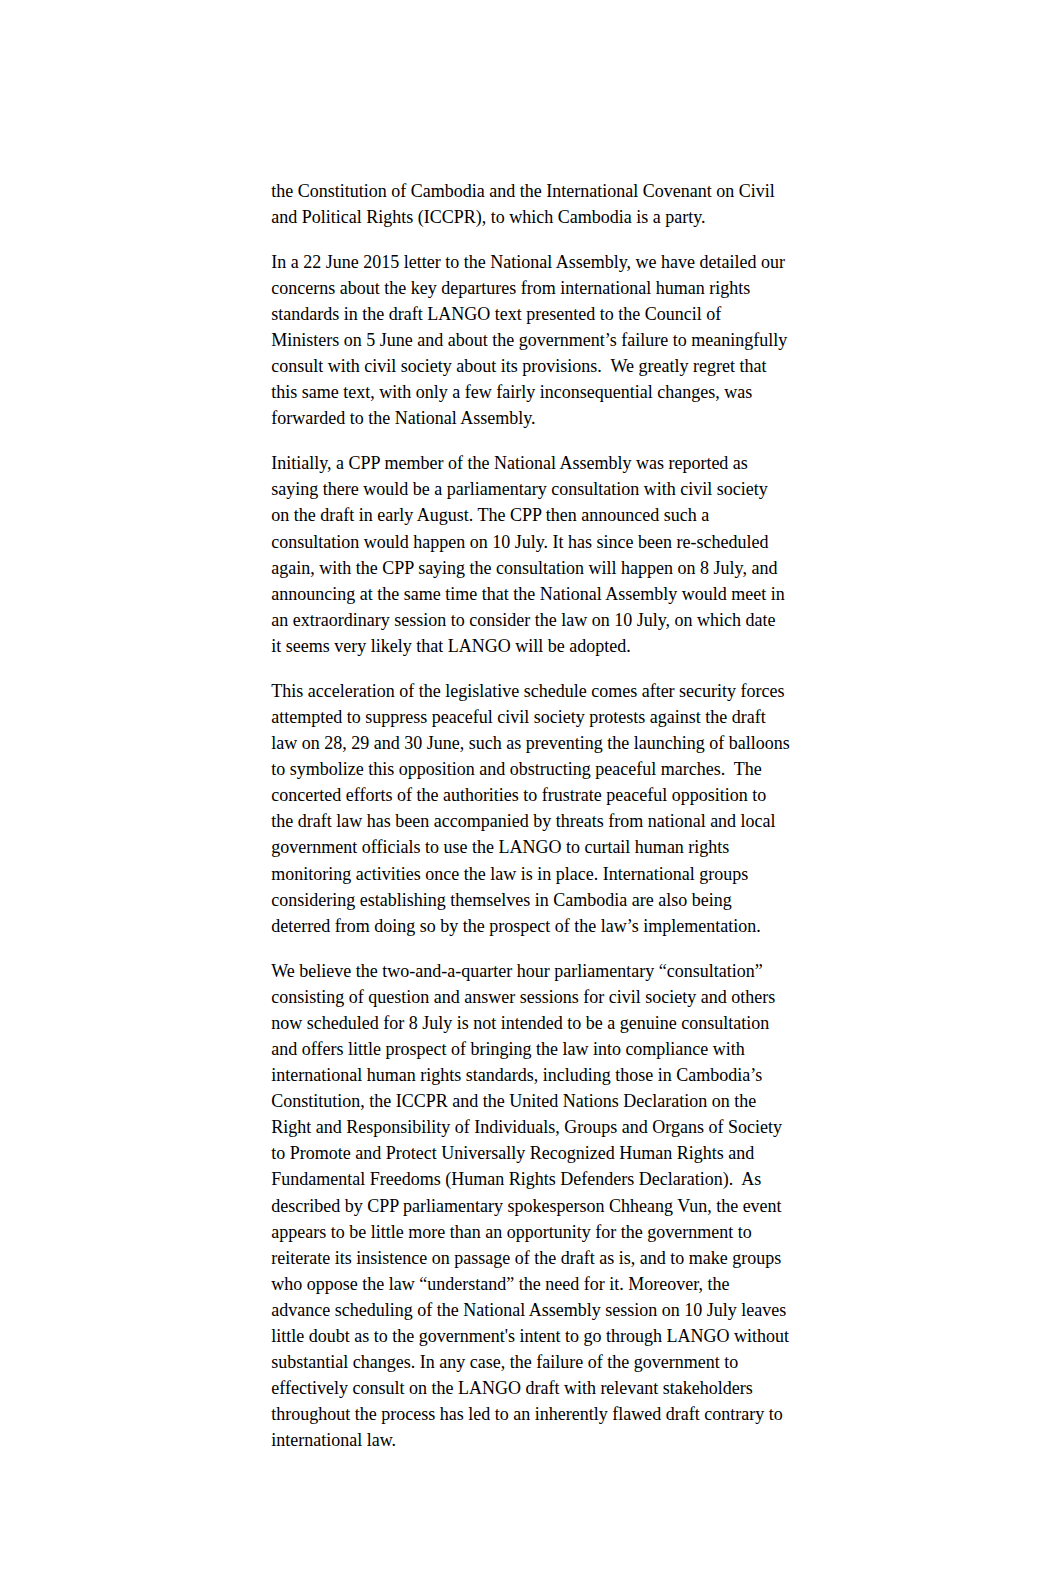the Constitution of Cambodia and the International Covenant on Civil and Political Rights (ICCPR), to which Cambodia is a party.
In a 22 June 2015 letter to the National Assembly, we have detailed our concerns about the key departures from international human rights standards in the draft LANGO text presented to the Council of Ministers on 5 June and about the government’s failure to meaningfully consult with civil society about its provisions. We greatly regret that this same text, with only a few fairly inconsequential changes, was forwarded to the National Assembly.
Initially, a CPP member of the National Assembly was reported as saying there would be a parliamentary consultation with civil society on the draft in early August. The CPP then announced such a consultation would happen on 10 July. It has since been re-scheduled again, with the CPP saying the consultation will happen on 8 July, and announcing at the same time that the National Assembly would meet in an extraordinary session to consider the law on 10 July, on which date it seems very likely that LANGO will be adopted.
This acceleration of the legislative schedule comes after security forces attempted to suppress peaceful civil society protests against the draft law on 28, 29 and 30 June, such as preventing the launching of balloons to symbolize this opposition and obstructing peaceful marches. The concerted efforts of the authorities to frustrate peaceful opposition to the draft law has been accompanied by threats from national and local government officials to use the LANGO to curtail human rights monitoring activities once the law is in place. International groups considering establishing themselves in Cambodia are also being deterred from doing so by the prospect of the law’s implementation.
We believe the two-and-a-quarter hour parliamentary “consultation” consisting of question and answer sessions for civil society and others now scheduled for 8 July is not intended to be a genuine consultation and offers little prospect of bringing the law into compliance with international human rights standards, including those in Cambodia’s Constitution, the ICCPR and the United Nations Declaration on the Right and Responsibility of Individuals, Groups and Organs of Society to Promote and Protect Universally Recognized Human Rights and Fundamental Freedoms (Human Rights Defenders Declaration). As described by CPP parliamentary spokesperson Chheang Vun, the event appears to be little more than an opportunity for the government to reiterate its insistence on passage of the draft as is, and to make groups who oppose the law “understand” the need for it. Moreover, the advance scheduling of the National Assembly session on 10 July leaves little doubt as to the government's intent to go through LANGO without substantial changes. In any case, the failure of the government to effectively consult on the LANGO draft with relevant stakeholders throughout the process has led to an inherently flawed draft contrary to international law.